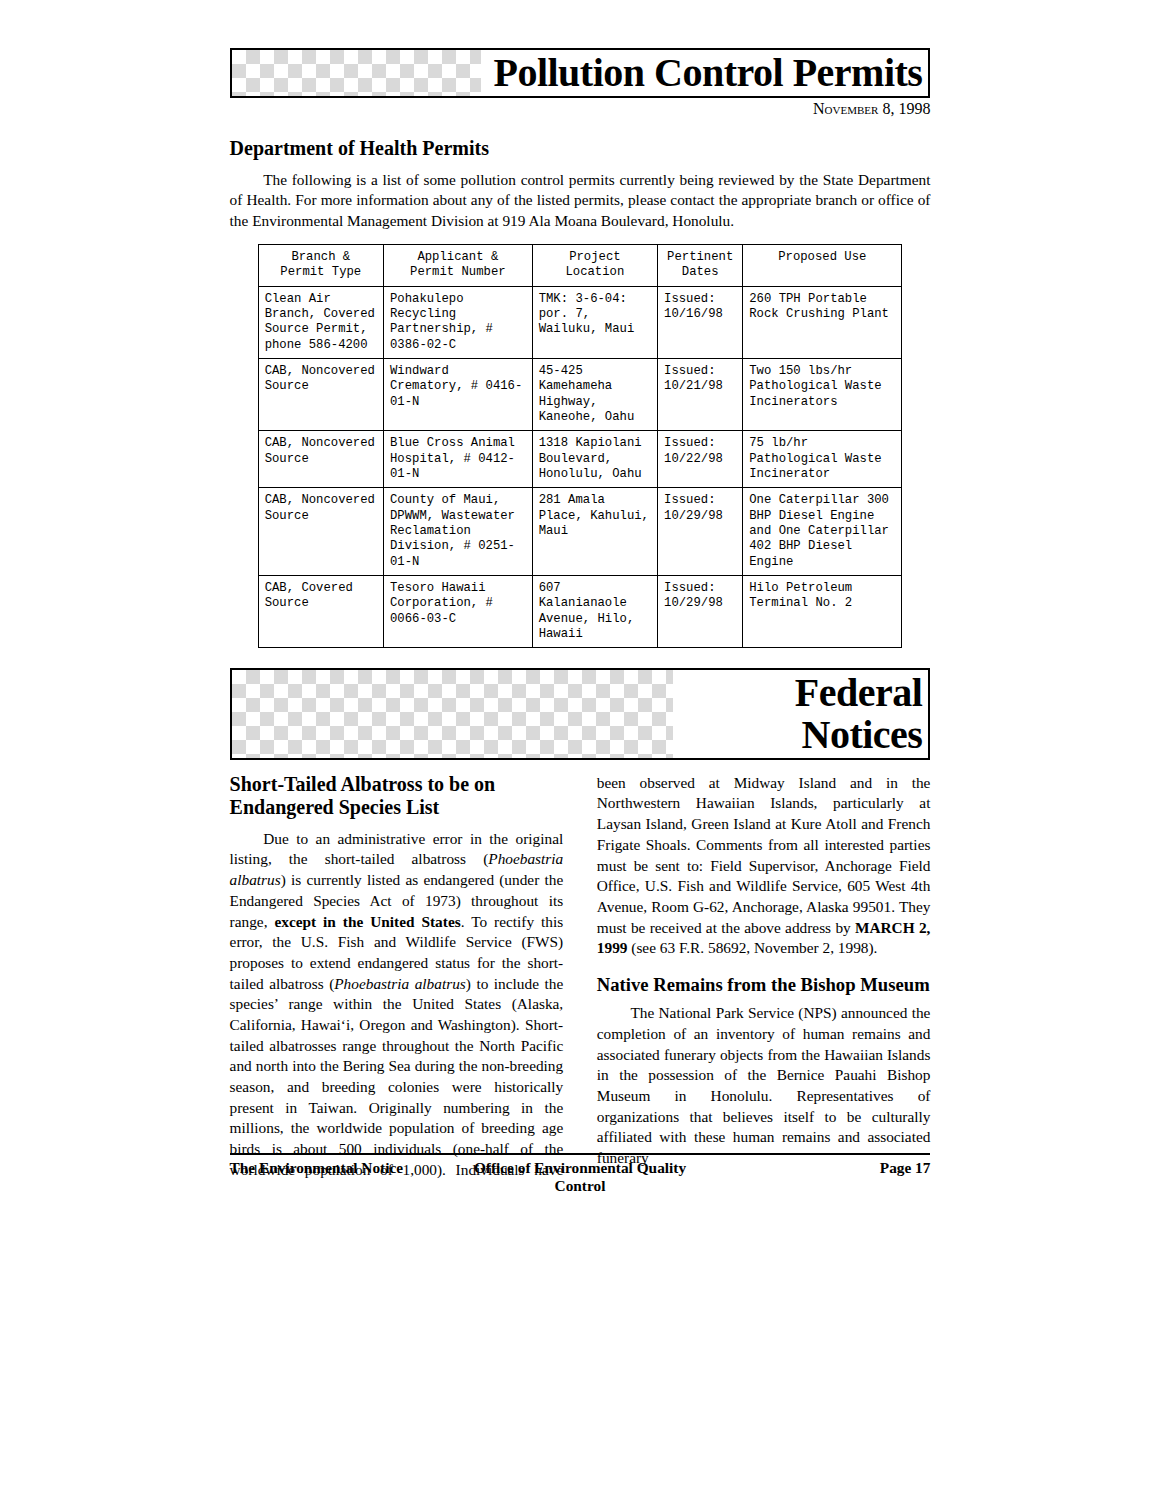Pollution Control Permits
November 8, 1998
Department of Health Permits
The following is a list of some pollution control permits currently being reviewed by the State Department of Health. For more information about any of the listed permits, please contact the appropriate branch or office of the Environmental Management Division at 919 Ala Moana Boulevard, Honolulu.
| Branch & Permit Type | Applicant & Permit Number | Project Location | Pertinent Dates | Proposed Use |
| --- | --- | --- | --- | --- |
| Clean Air Branch, Covered Source Permit, phone 586-4200 | Pohakulepo Recycling Partnership, # 0386-02-C | TMK: 3-6-04: por. 7, Wailuku, Maui | Issued: 10/16/98 | 260 TPH Portable Rock Crushing Plant |
| CAB, Noncovered Source | Windward Crematory, # 0416-01-N | 45-425 Kamehameha Highway, Kaneohe, Oahu | Issued: 10/21/98 | Two 150 lbs/hr Pathological Waste Incinerators |
| CAB, Noncovered Source | Blue Cross Animal Hospital, # 0412-01-N | 1318 Kapiolani Boulevard, Honolulu, Oahu | Issued: 10/22/98 | 75 lb/hr Pathological Waste Incinerator |
| CAB, Noncovered Source | County of Maui, DPWWM, Wastewater Reclamation Division, # 0251-01-N | 281 Amala Place, Kahului, Maui | Issued: 10/29/98 | One Caterpillar 300 BHP Diesel Engine and One Caterpillar 402 BHP Diesel Engine |
| CAB, Covered Source | Tesoro Hawaii Corporation, # 0066-03-C | 607 Kalanianaole Avenue, Hilo, Hawaii | Issued: 10/29/98 | Hilo Petroleum Terminal No. 2 |
Federal Notices
Short-Tailed Albatross to be on Endangered Species List
Due to an administrative error in the original listing, the short-tailed albatross (Phoebastria albatrus) is currently listed as endangered (under the Endangered Species Act of 1973) throughout its range, except in the United States. To rectify this error, the U.S. Fish and Wildlife Service (FWS) proposes to extend endangered status for the short-tailed albatross (Phoebastria albatrus) to include the species’ range within the United States (Alaska, California, Hawai‘i, Oregon and Washington). Short-tailed albatrosses range throughout the North Pacific and north into the Bering Sea during the non-breeding season, and breeding colonies were historically present in Taiwan. Originally numbering in the millions, the worldwide population of breeding age birds is about 500 individuals (one-half of the worldwide population of 1,000). Individuals have been observed at Midway Island and in the Northwestern Hawaiian Islands, particularly at Laysan Island, Green Island at Kure Atoll and French Frigate Shoals. Comments from all interested parties must be sent to: Field Supervisor, Anchorage Field Office, U.S. Fish and Wildlife Service, 605 West 4th Avenue, Room G-62, Anchorage, Alaska 99501. They must be received at the above address by MARCH 2, 1999 (see 63 F.R. 58692, November 2, 1998).
Native Remains from the Bishop Museum
The National Park Service (NPS) announced the completion of an inventory of human remains and associated funerary objects from the Hawaiian Islands in the possession of the Bernice Pauahi Bishop Museum in Honolulu. Representatives of organizations that believes itself to be culturally affiliated with these human remains and associated funerary
The Environmental Notice
Office of Environmental Quality Control
Page 17